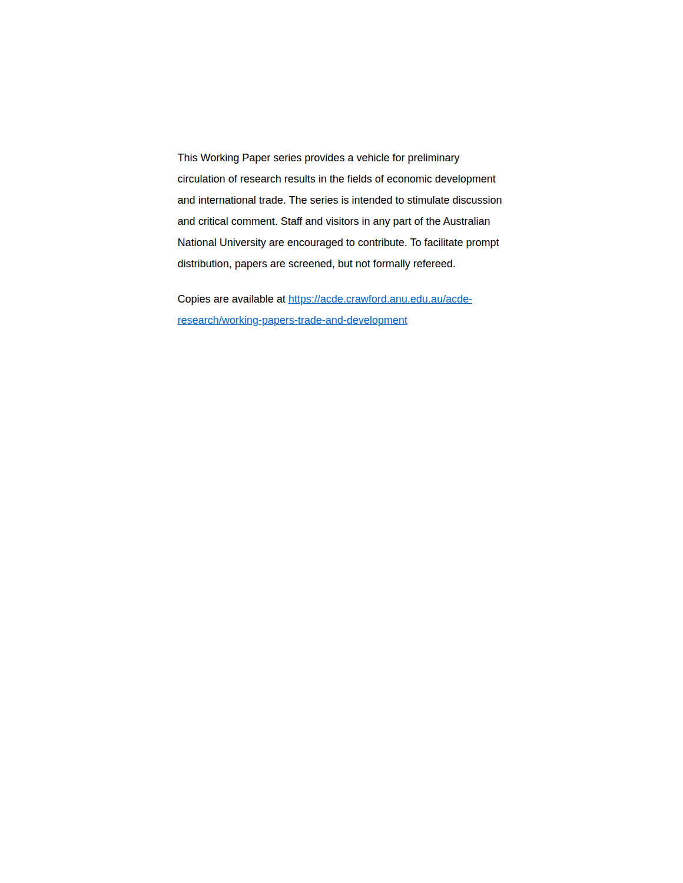This Working Paper series provides a vehicle for preliminary circulation of research results in the fields of economic development and international trade. The series is intended to stimulate discussion and critical comment. Staff and visitors in any part of the Australian National University are encouraged to contribute. To facilitate prompt distribution, papers are screened, but not formally refereed.
Copies are available at https://acde.crawford.anu.edu.au/acde-research/working-papers-trade-and-development